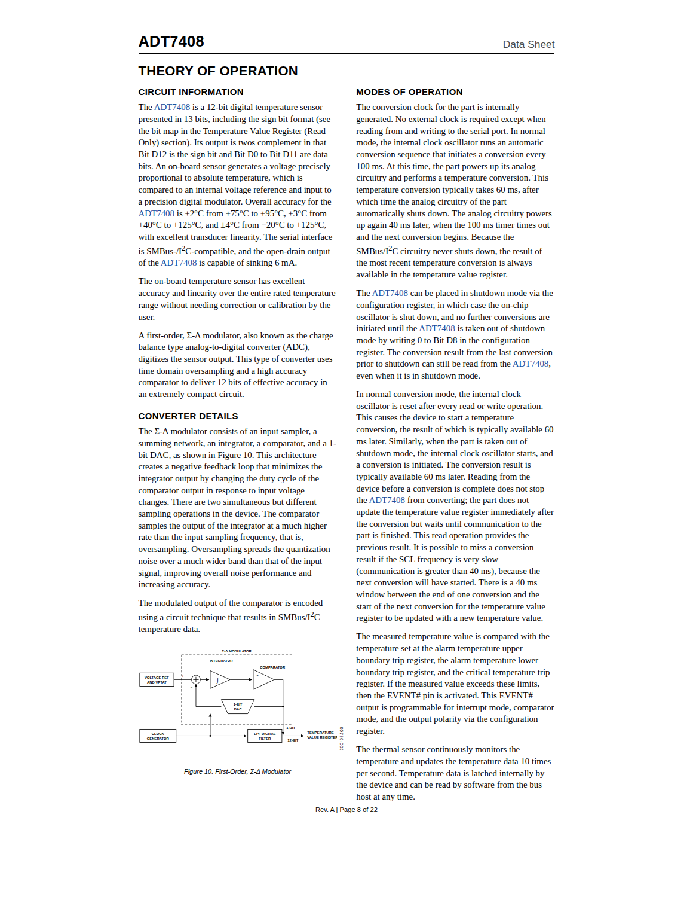ADT7408
Data Sheet
THEORY OF OPERATION
CIRCUIT INFORMATION
The ADT7408 is a 12-bit digital temperature sensor presented in 13 bits, including the sign bit format (see the bit map in the Temperature Value Register (Read Only) section). Its output is twos complement in that Bit D12 is the sign bit and Bit D0 to Bit D11 are data bits. An on-board sensor generates a voltage precisely proportional to absolute temperature, which is compared to an internal voltage reference and input to a precision digital modulator. Overall accuracy for the ADT7408 is ±2°C from +75°C to +95°C, ±3°C from +40°C to +125°C, and ±4°C from −20°C to +125°C, with excellent transducer linearity. The serial interface is SMBus-/I2C-compatible, and the open-drain output of the ADT7408 is capable of sinking 6 mA.
The on-board temperature sensor has excellent accuracy and linearity over the entire rated temperature range without needing correction or calibration by the user.
A first-order, Σ-Δ modulator, also known as the charge balance type analog-to-digital converter (ADC), digitizes the sensor output. This type of converter uses time domain oversampling and a high accuracy comparator to deliver 12 bits of effective accuracy in an extremely compact circuit.
CONVERTER DETAILS
The Σ-Δ modulator consists of an input sampler, a summing network, an integrator, a comparator, and a 1-bit DAC, as shown in Figure 10. This architecture creates a negative feedback loop that minimizes the integrator output by changing the duty cycle of the comparator output in response to input voltage changes. There are two simultaneous but different sampling operations in the device. The comparator samples the output of the integrator at a much higher rate than the input sampling frequency, that is, oversampling. Oversampling spreads the quantization noise over a much wider band than that of the input signal, improving overall noise performance and increasing accuracy.
The modulated output of the comparator is encoded using a circuit technique that results in SMBus/I2C temperature data.
Σ-Δ MODULATOR INTEGRATOR COMPARATOR VOLTAGE REF AND VPTAT + − ∫ + − 1-BIT 1-BIT DAC CLOCK GENERATOR LPF DIGITAL FILTER 12-BIT TEMPERATURE VALUE REGISTER
05736-005
Figure 10. First-Order, Σ-Δ Modulator
MODES OF OPERATION
The conversion clock for the part is internally generated. No external clock is required except when reading from and writing to the serial port. In normal mode, the internal clock oscillator runs an automatic conversion sequence that initiates a conversion every 100 ms. At this time, the part powers up its analog circuitry and performs a temperature conversion. This temperature conversion typically takes 60 ms, after which time the analog circuitry of the part automatically shuts down. The analog circuitry powers up again 40 ms later, when the 100 ms timer times out and the next conversion begins. Because the SMBus/I2C circuitry never shuts down, the result of the most recent temperature conversion is always available in the temperature value register.
The ADT7408 can be placed in shutdown mode via the configuration register, in which case the on-chip oscillator is shut down, and no further conversions are initiated until the ADT7408 is taken out of shutdown mode by writing 0 to Bit D8 in the configuration register. The conversion result from the last conversion prior to shutdown can still be read from the ADT7408, even when it is in shutdown mode.
In normal conversion mode, the internal clock oscillator is reset after every read or write operation. This causes the device to start a temperature conversion, the result of which is typically available 60 ms later. Similarly, when the part is taken out of shutdown mode, the internal clock oscillator starts, and a conversion is initiated. The conversion result is typically available 60 ms later. Reading from the device before a conversion is complete does not stop the ADT7408 from converting; the part does not update the temperature value register immediately after the conversion but waits until communication to the part is finished. This read operation provides the previous result. It is possible to miss a conversion result if the SCL frequency is very slow (communication is greater than 40 ms), because the next conversion will have started. There is a 40 ms window between the end of one conversion and the start of the next conversion for the temperature value register to be updated with a new temperature value.
The measured temperature value is compared with the temperature set at the alarm temperature upper boundary trip register, the alarm temperature lower boundary trip register, and the critical temperature trip register. If the measured value exceeds these limits, then the EVENT# pin is activated. This EVENT# output is programmable for interrupt mode, comparator mode, and the output polarity via the configuration register.
The thermal sensor continuously monitors the temperature and updates the temperature data 10 times per second. Temperature data is latched internally by the device and can be read by software from the bus host at any time.
Rev. A | Page 8 of 22